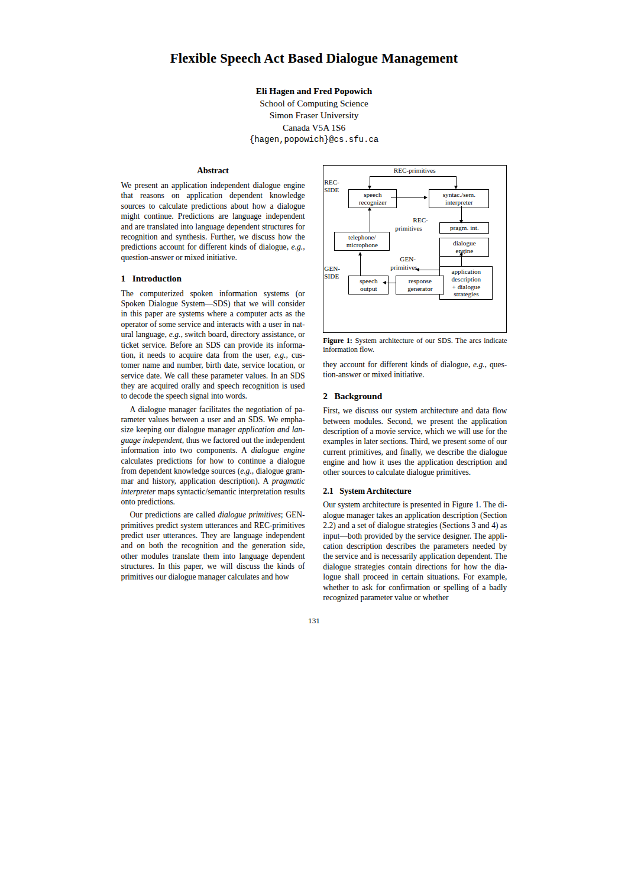Flexible Speech Act Based Dialogue Management
Eli Hagen and Fred Popowich
School of Computing Science
Simon Fraser University
Canada V5A 1S6
{hagen,popowich}@cs.sfu.ca
Abstract
We present an application independent dialogue engine that reasons on application dependent knowledge sources to calculate predictions about how a dialogue might continue. Predictions are language independent and are translated into language dependent structures for recognition and synthesis. Further, we discuss how the predictions account for different kinds of dialogue, e.g., question-answer or mixed initiative.
1 Introduction
The computerized spoken information systems (or Spoken Dialogue System—SDS) that we will consider in this paper are systems where a computer acts as the operator of some service and interacts with a user in natural language, e.g., switch board, directory assistance, or ticket service. Before an SDS can provide its information, it needs to acquire data from the user, e.g., customer name and number, birth date, service location, or service date. We call these parameter values. In an SDS they are acquired orally and speech recognition is used to decode the speech signal into words.
A dialogue manager facilitates the negotiation of parameter values between a user and an SDS. We emphasize keeping our dialogue manager application and language independent, thus we factored out the independent information into two components. A dialogue engine calculates predictions for how to continue a dialogue from dependent knowledge sources (e.g., dialogue grammar and history, application description). A pragmatic interpreter maps syntactic/semantic interpretation results onto predictions.
Our predictions are called dialogue primitives; GEN-primitives predict system utterances and REC-primitives predict user utterances. They are language independent and on both the recognition and the generation side, other modules translate them into language dependent structures. In this paper, we will discuss the kinds of primitives our dialogue manager calculates and how
REC-primitives
REC-
SIDE
speech
recognizer
syntac./sem.
interpreter
REC-
primitives
pragm. int.
telephone/
microphone
dialogue
engine
GEN-
primitives
GEN-
SIDE
application
description
+ dialogue
strategies
speech
output
response
generator
Figure 1: System architecture of our SDS. The arcs indicate information flow.
they account for different kinds of dialogue, e.g., question-answer or mixed initiative.
2 Background
First, we discuss our system architecture and data flow between modules. Second, we present the application description of a movie service, which we will use for the examples in later sections. Third, we present some of our current primitives, and finally, we describe the dialogue engine and how it uses the application description and other sources to calculate dialogue primitives.
2.1 System Architecture
Our system architecture is presented in Figure 1. The dialogue manager takes an application description (Section 2.2) and a set of dialogue strategies (Sections 3 and 4) as input—both provided by the service designer. The application description describes the parameters needed by the service and is necessarily application dependent. The dialogue strategies contain directions for how the dialogue shall proceed in certain situations. For example, whether to ask for confirmation or spelling of a badly recognized parameter value or whether
131